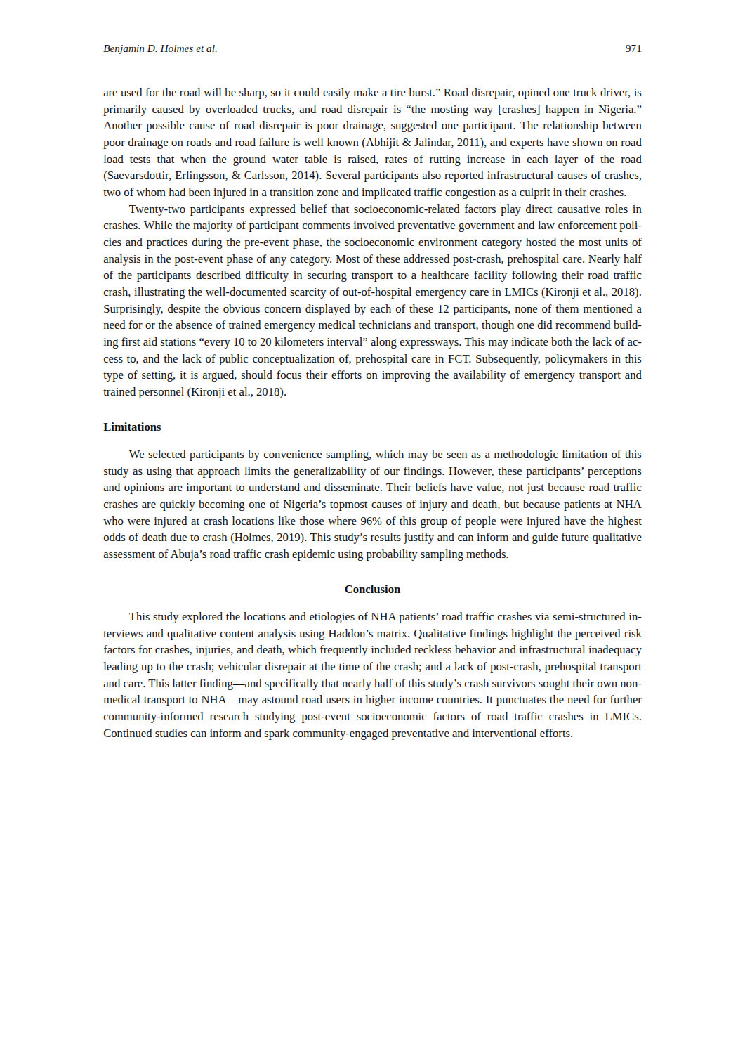Benjamin D. Holmes et al. 971
are used for the road will be sharp, so it could easily make a tire burst.” Road disrepair, opined one truck driver, is primarily caused by overloaded trucks, and road disrepair is “the mosting way [crashes] happen in Nigeria.” Another possible cause of road disrepair is poor drainage, suggested one participant. The relationship between poor drainage on roads and road failure is well known (Abhijit & Jalindar, 2011), and experts have shown on road load tests that when the ground water table is raised, rates of rutting increase in each layer of the road (Saevarsdottir, Erlingsson, & Carlsson, 2014). Several participants also reported infrastructural causes of crashes, two of whom had been injured in a transition zone and implicated traffic congestion as a culprit in their crashes.
Twenty-two participants expressed belief that socioeconomic-related factors play direct causative roles in crashes. While the majority of participant comments involved preventative government and law enforcement policies and practices during the pre-event phase, the socioeconomic environment category hosted the most units of analysis in the post-event phase of any category. Most of these addressed post-crash, prehospital care. Nearly half of the participants described difficulty in securing transport to a healthcare facility following their road traffic crash, illustrating the well-documented scarcity of out-of-hospital emergency care in LMICs (Kironji et al., 2018). Surprisingly, despite the obvious concern displayed by each of these 12 participants, none of them mentioned a need for or the absence of trained emergency medical technicians and transport, though one did recommend building first aid stations “every 10 to 20 kilometers interval” along expressways. This may indicate both the lack of access to, and the lack of public conceptualization of, prehospital care in FCT. Subsequently, policymakers in this type of setting, it is argued, should focus their efforts on improving the availability of emergency transport and trained personnel (Kironji et al., 2018).
Limitations
We selected participants by convenience sampling, which may be seen as a methodologic limitation of this study as using that approach limits the generalizability of our findings. However, these participants’ perceptions and opinions are important to understand and disseminate. Their beliefs have value, not just because road traffic crashes are quickly becoming one of Nigeria’s topmost causes of injury and death, but because patients at NHA who were injured at crash locations like those where 96% of this group of people were injured have the highest odds of death due to crash (Holmes, 2019). This study’s results justify and can inform and guide future qualitative assessment of Abuja’s road traffic crash epidemic using probability sampling methods.
Conclusion
This study explored the locations and etiologies of NHA patients’ road traffic crashes via semi-structured interviews and qualitative content analysis using Haddon’s matrix. Qualitative findings highlight the perceived risk factors for crashes, injuries, and death, which frequently included reckless behavior and infrastructural inadequacy leading up to the crash; vehicular disrepair at the time of the crash; and a lack of post-crash, prehospital transport and care. This latter finding—and specifically that nearly half of this study’s crash survivors sought their own nonmedical transport to NHA—may astound road users in higher income countries. It punctuates the need for further community-informed research studying post-event socioeconomic factors of road traffic crashes in LMICs. Continued studies can inform and spark community-engaged preventative and interventional efforts.